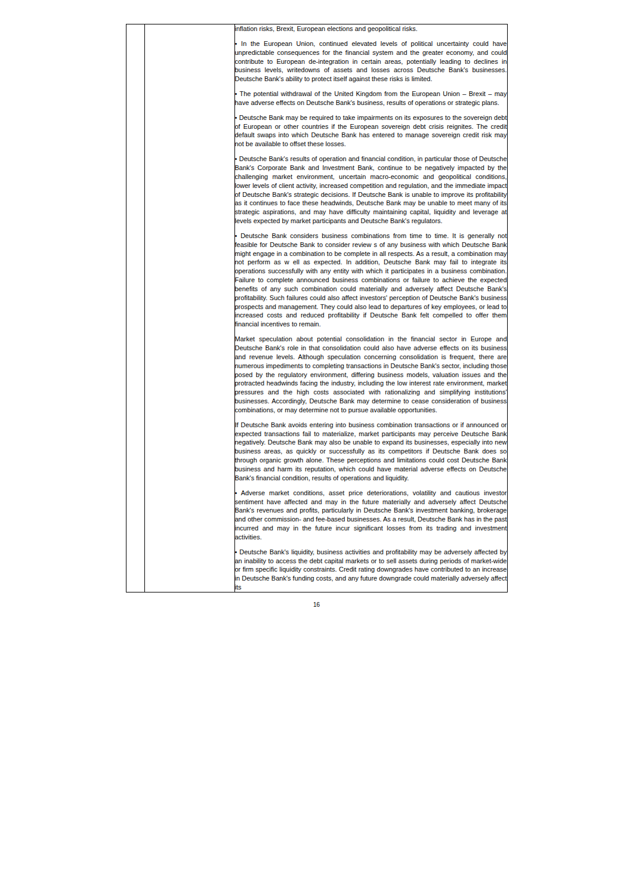| | | inflation risks, Brexit, European elections and geopolitical risks. • In the European Union, continued elevated levels of political uncertainty could have unpredictable consequences for the financial system and the greater economy, and could contribute to European de-integration in certain areas, potentially leading to declines in business levels, writedowns of assets and losses across Deutsche Bank's businesses. Deutsche Bank's ability to protect itself against these risks is limited. • The potential withdrawal of the United Kingdom from the European Union – Brexit – may have adverse effects on Deutsche Bank's business, results of operations or strategic plans. • Deutsche Bank may be required to take impairments on its exposures to the sovereign debt of European or other countries if the European sovereign debt crisis reignites. The credit default swaps into which Deutsche Bank has entered to manage sovereign credit risk may not be available to offset these losses. • Deutsche Bank's results of operation and financial condition, in particular those of Deutsche Bank's Corporate Bank and Investment Bank, continue to be negatively impacted by the challenging market environment, uncertain macro-economic and geopolitical conditions, lower levels of client activity, increased competition and regulation, and the immediate impact of Deutsche Bank's strategic decisions. If Deutsche Bank is unable to improve its profitability as it continues to face these headwinds, Deutsche Bank may be unable to meet many of its strategic aspirations, and may have difficulty maintaining capital, liquidity and leverage at levels expected by market participants and Deutsche Bank's regulators. • Deutsche Bank considers business combinations from time to time. It is generally not feasible for Deutsche Bank to consider review s of any business with which Deutsche Bank might engage in a combination to be complete in all respects. As a result, a combination may not perform as w ell as expected. In addition, Deutsche Bank may fail to integrate its operations successfully with any entity with which it participates in a business combination. Failure to complete announced business combinations or failure to achieve the expected benefits of any such combination could materially and adversely affect Deutsche Bank's profitability. Such failures could also affect investors' perception of Deutsche Bank's business prospects and management. They could also lead to departures of key employees, or lead to increased costs and reduced profitability if Deutsche Bank felt compelled to offer them financial incentives to remain. Market speculation about potential consolidation in the financial sector in Europe and Deutsche Bank's role in that consolidation could also have adverse effects on its business and revenue levels. Although speculation concerning consolidation is frequent, there are numerous impediments to completing transactions in Deutsche Bank's sector, including those posed by the regulatory environment, differing business models, valuation issues and the protracted headwinds facing the industry, including the low interest rate environment, market pressures and the high costs associated with rationalizing and simplifying institutions' businesses. Accordingly, Deutsche Bank may determine to cease consideration of business combinations, or may determine not to pursue available opportunities. If Deutsche Bank avoids entering into business combination transactions or if announced or expected transactions fail to materialize, market participants may perceive Deutsche Bank negatively. Deutsche Bank may also be unable to expand its businesses, especially into new business areas, as quickly or successfully as its competitors if Deutsche Bank does so through organic growth alone. These perceptions and limitations could cost Deutsche Bank business and harm its reputation, which could have material adverse effects on Deutsche Bank's financial condition, results of operations and liquidity. • Adverse market conditions, asset price deteriorations, volatility and cautious investor sentiment have affected and may in the future materially and adversely affect Deutsche Bank's revenues and profits, particularly in Deutsche Bank's investment banking, brokerage and other commission- and fee-based businesses. As a result, Deutsche Bank has in the past incurred and may in the future incur significant losses from its trading and investment activities. • Deutsche Bank's liquidity, business activities and profitability may be adversely affected by an inability to access the debt capital markets or to sell assets during periods of market-wide or firm specific liquidity constraints. Credit rating downgrades have contributed to an increase in Deutsche Bank's funding costs, and any future downgrade could materially adversely affect its |
16